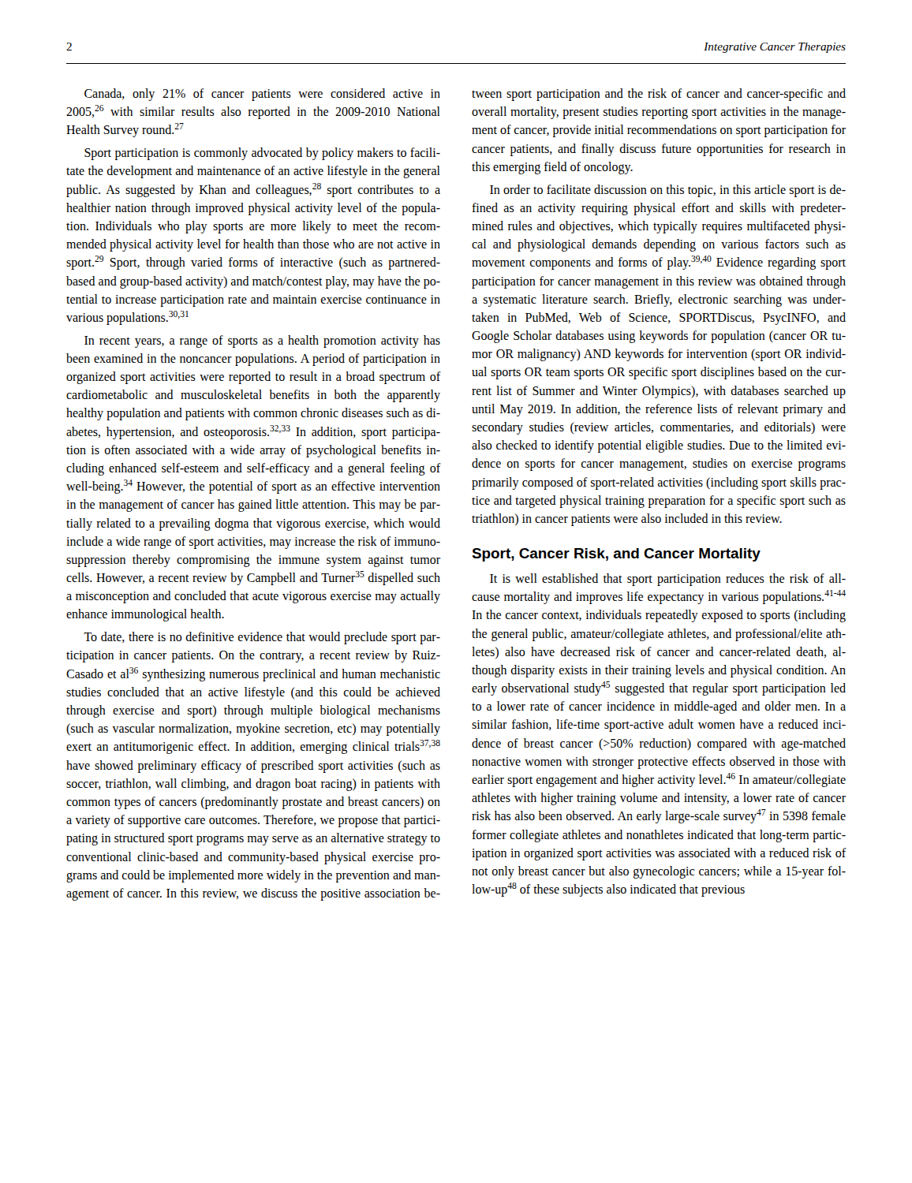2 Integrative Cancer Therapies
Canada, only 21% of cancer patients were considered active in 2005,26 with similar results also reported in the 2009-2010 National Health Survey round.27
Sport participation is commonly advocated by policy makers to facilitate the development and maintenance of an active lifestyle in the general public. As suggested by Khan and colleagues,28 sport contributes to a healthier nation through improved physical activity level of the population. Individuals who play sports are more likely to meet the recommended physical activity level for health than those who are not active in sport.29 Sport, through varied forms of interactive (such as partnered-based and group-based activity) and match/contest play, may have the potential to increase participation rate and maintain exercise continuance in various populations.30,31
In recent years, a range of sports as a health promotion activity has been examined in the noncancer populations. A period of participation in organized sport activities were reported to result in a broad spectrum of cardiometabolic and musculoskeletal benefits in both the apparently healthy population and patients with common chronic diseases such as diabetes, hypertension, and osteoporosis.32,33 In addition, sport participation is often associated with a wide array of psychological benefits including enhanced self-esteem and self-efficacy and a general feeling of well-being.34 However, the potential of sport as an effective intervention in the management of cancer has gained little attention. This may be partially related to a prevailing dogma that vigorous exercise, which would include a wide range of sport activities, may increase the risk of immunosuppression thereby compromising the immune system against tumor cells. However, a recent review by Campbell and Turner35 dispelled such a misconception and concluded that acute vigorous exercise may actually enhance immunological health.
To date, there is no definitive evidence that would preclude sport participation in cancer patients. On the contrary, a recent review by Ruiz-Casado et al36 synthesizing numerous preclinical and human mechanistic studies concluded that an active lifestyle (and this could be achieved through exercise and sport) through multiple biological mechanisms (such as vascular normalization, myokine secretion, etc) may potentially exert an antitumorigenic effect. In addition, emerging clinical trials37,38 have showed preliminary efficacy of prescribed sport activities (such as soccer, triathlon, wall climbing, and dragon boat racing) in patients with common types of cancers (predominantly prostate and breast cancers) on a variety of supportive care outcomes. Therefore, we propose that participating in structured sport programs may serve as an alternative strategy to conventional clinic-based and community-based physical exercise programs and could be implemented more widely in the prevention and management of cancer. In this review, we discuss the positive association between sport participation and the risk of cancer and cancer-specific and overall mortality, present studies reporting sport activities in the management of cancer, provide initial recommendations on sport participation for cancer patients, and finally discuss future opportunities for research in this emerging field of oncology.
In order to facilitate discussion on this topic, in this article sport is defined as an activity requiring physical effort and skills with predetermined rules and objectives, which typically requires multifaceted physical and physiological demands depending on various factors such as movement components and forms of play.39,40 Evidence regarding sport participation for cancer management in this review was obtained through a systematic literature search. Briefly, electronic searching was undertaken in PubMed, Web of Science, SPORTDiscus, PsycINFO, and Google Scholar databases using keywords for population (cancer OR tumor OR malignancy) AND keywords for intervention (sport OR individual sports OR team sports OR specific sport disciplines based on the current list of Summer and Winter Olympics), with databases searched up until May 2019. In addition, the reference lists of relevant primary and secondary studies (review articles, commentaries, and editorials) were also checked to identify potential eligible studies. Due to the limited evidence on sports for cancer management, studies on exercise programs primarily composed of sport-related activities (including sport skills practice and targeted physical training preparation for a specific sport such as triathlon) in cancer patients were also included in this review.
Sport, Cancer Risk, and Cancer Mortality
It is well established that sport participation reduces the risk of all-cause mortality and improves life expectancy in various populations.41-44 In the cancer context, individuals repeatedly exposed to sports (including the general public, amateur/collegiate athletes, and professional/elite athletes) also have decreased risk of cancer and cancer-related death, although disparity exists in their training levels and physical condition. An early observational study45 suggested that regular sport participation led to a lower rate of cancer incidence in middle-aged and older men. In a similar fashion, life-time sport-active adult women have a reduced incidence of breast cancer (>50% reduction) compared with age-matched nonactive women with stronger protective effects observed in those with earlier sport engagement and higher activity level.46 In amateur/collegiate athletes with higher training volume and intensity, a lower rate of cancer risk has also been observed. An early large-scale survey47 in 5398 female former collegiate athletes and nonathletes indicated that long-term participation in organized sport activities was associated with a reduced risk of not only breast cancer but also gynecologic cancers; while a 15-year follow-up48 of these subjects also indicated that previous